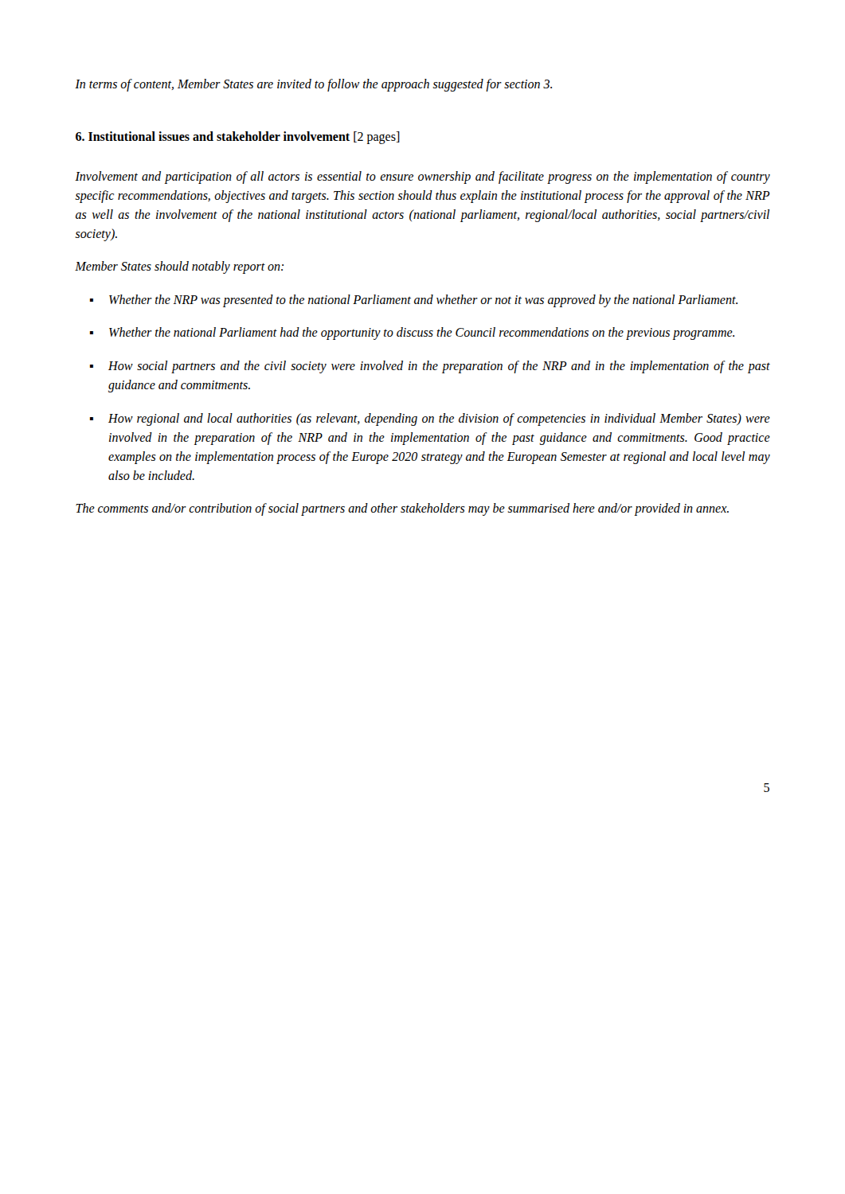In terms of content, Member States are invited to follow the approach suggested for section 3.
6. Institutional issues and stakeholder involvement [2 pages]
Involvement and participation of all actors is essential to ensure ownership and facilitate progress on the implementation of country specific recommendations, objectives and targets. This section should thus explain the institutional process for the approval of the NRP as well as the involvement of the national institutional actors (national parliament, regional/local authorities, social partners/civil society).
Member States should notably report on:
Whether the NRP was presented to the national Parliament and whether or not it was approved by the national Parliament.
Whether the national Parliament had the opportunity to discuss the Council recommendations on the previous programme.
How social partners and the civil society were involved in the preparation of the NRP and in the implementation of the past guidance and commitments.
How regional and local authorities (as relevant, depending on the division of competencies in individual Member States) were involved in the preparation of the NRP and in the implementation of the past guidance and commitments. Good practice examples on the implementation process of the Europe 2020 strategy and the European Semester at regional and local level may also be included.
The comments and/or contribution of social partners and other stakeholders may be summarised here and/or provided in annex.
5